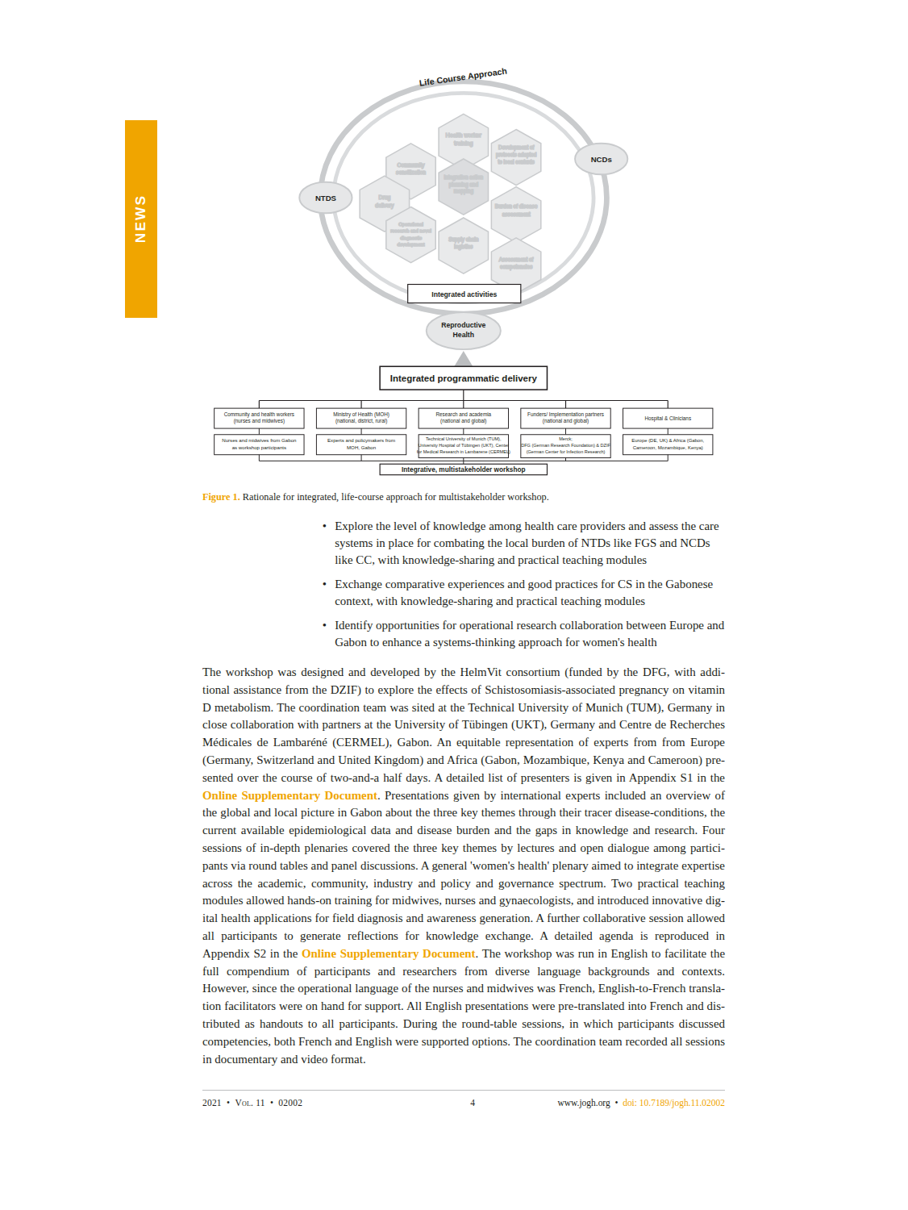NEWS
Life Course Approach NTDS NCDs Reproductive Health Health worker training Development of protocols adapted to local contexts Community sensitization Integration action planning and mapping Drug delivery Burden of disease assessment Operational research and novel diagnostic development Supply chain logistics Assessment of competencies Integrated activities Integrated programmatic delivery Community and health workers (nurses and midwives) Ministry of Health (MOH) (national, district, rural) Research and academia (national and global) Funders/ Implementation partners (national and global) Hospital & Clinicians Nurses and midwives from Gabon as workshop participants Experts and policymakers from MOH, Gabon Technical University of Munich (TUM), University Hospital of Tübingen (UKT), Center for Medical Research in Lambarene (CERMEL) Merck; DFG (German Research Foundation) & DZIF (German Center for Infection Research) Europe (DE, UK) & Africa (Gabon, Cameroon, Mozambique, Kenya) Integrative, multistakeholder workshop
Figure 1. Rationale for integrated, life-course approach for multistakeholder workshop.
Explore the level of knowledge among health care providers and assess the care systems in place for combating the local burden of NTDs like FGS and NCDs like CC, with knowledge-sharing and practical teaching modules
Exchange comparative experiences and good practices for CS in the Gabonese context, with knowledge-sharing and practical teaching modules
Identify opportunities for operational research collaboration between Europe and Gabon to enhance a systems-thinking approach for women's health
The workshop was designed and developed by the HelmVit consortium (funded by the DFG, with additional assistance from the DZIF) to explore the effects of Schistosomiasis-associated pregnancy on vitamin D metabolism. The coordination team was sited at the Technical University of Munich (TUM), Germany in close collaboration with partners at the University of Tübingen (UKT), Germany and Centre de Recherches Médicales de Lambaréné (CERMEL), Gabon. An equitable representation of experts from from Europe (Germany, Switzerland and United Kingdom) and Africa (Gabon, Mozambique, Kenya and Cameroon) presented over the course of two-and-a half days. A detailed list of presenters is given in Appendix S1 in the Online Supplementary Document. Presentations given by international experts included an overview of the global and local picture in Gabon about the three key themes through their tracer disease-conditions, the current available epidemiological data and disease burden and the gaps in knowledge and research. Four sessions of in-depth plenaries covered the three key themes by lectures and open dialogue among participants via round tables and panel discussions. A general 'women's health' plenary aimed to integrate expertise across the academic, community, industry and policy and governance spectrum. Two practical teaching modules allowed hands-on training for midwives, nurses and gynaecologists, and introduced innovative digital health applications for field diagnosis and awareness generation. A further collaborative session allowed all participants to generate reflections for knowledge exchange. A detailed agenda is reproduced in Appendix S2 in the Online Supplementary Document. The workshop was run in English to facilitate the full compendium of participants and researchers from diverse language backgrounds and contexts. However, since the operational language of the nurses and midwives was French, English-to-French translation facilitators were on hand for support. All English presentations were pre-translated into French and distributed as handouts to all participants. During the round-table sessions, in which participants discussed competencies, both French and English were supported options. The coordination team recorded all sessions in documentary and video format.
2021 • Vol. 11 • 02002
4
www.jogh.org • doi: 10.7189/jogh.11.02002